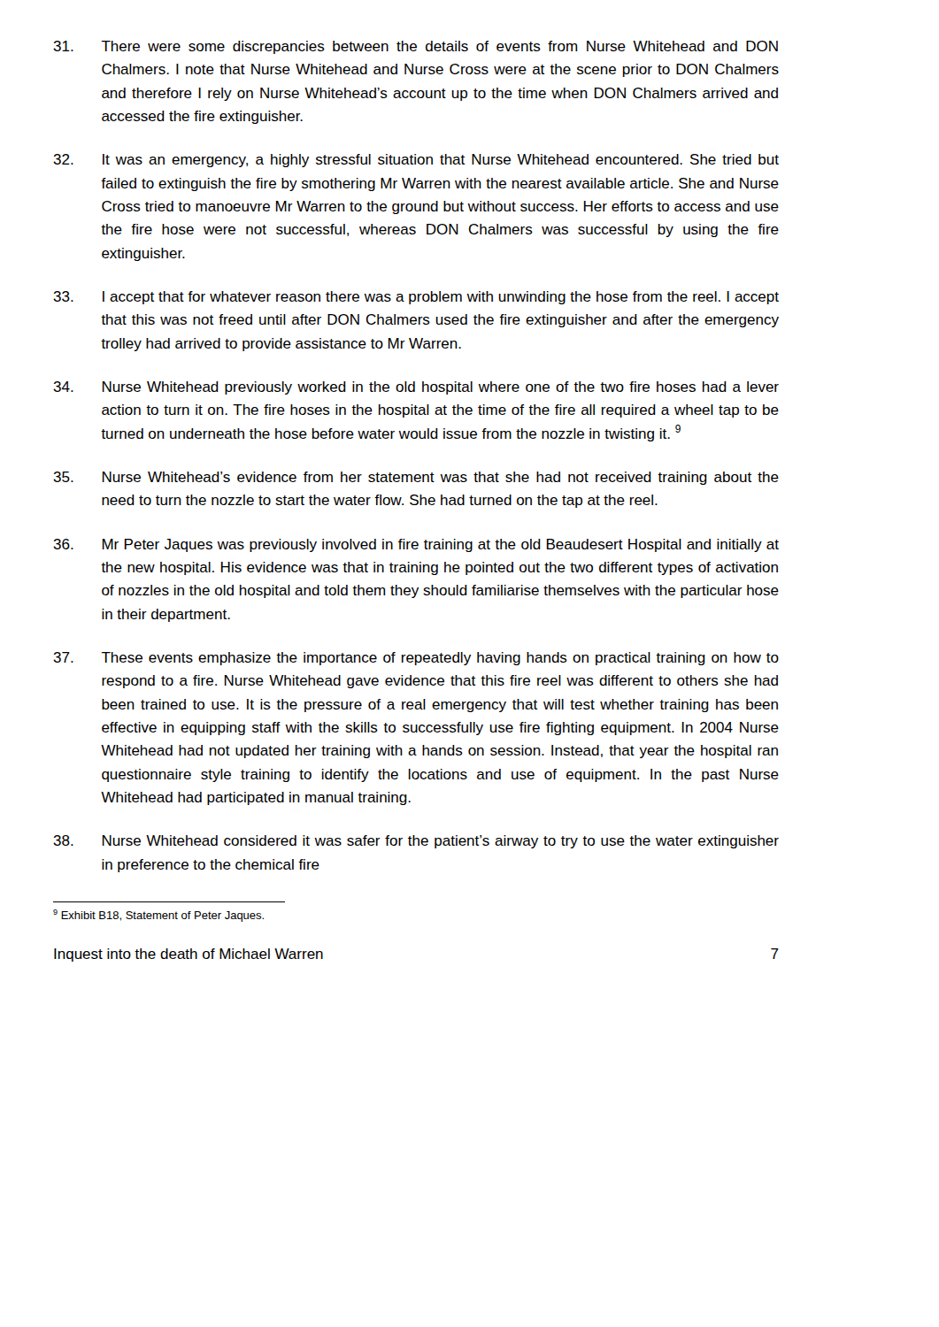31. There were some discrepancies between the details of events from Nurse Whitehead and DON Chalmers. I note that Nurse Whitehead and Nurse Cross were at the scene prior to DON Chalmers and therefore I rely on Nurse Whitehead’s account up to the time when DON Chalmers arrived and accessed the fire extinguisher.
32. It was an emergency, a highly stressful situation that Nurse Whitehead encountered. She tried but failed to extinguish the fire by smothering Mr Warren with the nearest available article. She and Nurse Cross tried to manoeuvre Mr Warren to the ground but without success. Her efforts to access and use the fire hose were not successful, whereas DON Chalmers was successful by using the fire extinguisher.
33. I accept that for whatever reason there was a problem with unwinding the hose from the reel. I accept that this was not freed until after DON Chalmers used the fire extinguisher and after the emergency trolley had arrived to provide assistance to Mr Warren.
34. Nurse Whitehead previously worked in the old hospital where one of the two fire hoses had a lever action to turn it on. The fire hoses in the hospital at the time of the fire all required a wheel tap to be turned on underneath the hose before water would issue from the nozzle in twisting it. 9
35. Nurse Whitehead’s evidence from her statement was that she had not received training about the need to turn the nozzle to start the water flow. She had turned on the tap at the reel.
36. Mr Peter Jaques was previously involved in fire training at the old Beaudesert Hospital and initially at the new hospital. His evidence was that in training he pointed out the two different types of activation of nozzles in the old hospital and told them they should familiarise themselves with the particular hose in their department.
37. These events emphasize the importance of repeatedly having hands on practical training on how to respond to a fire. Nurse Whitehead gave evidence that this fire reel was different to others she had been trained to use. It is the pressure of a real emergency that will test whether training has been effective in equipping staff with the skills to successfully use fire fighting equipment. In 2004 Nurse Whitehead had not updated her training with a hands on session. Instead, that year the hospital ran questionnaire style training to identify the locations and use of equipment. In the past Nurse Whitehead had participated in manual training.
38. Nurse Whitehead considered it was safer for the patient’s airway to try to use the water extinguisher in preference to the chemical fire
9 Exhibit B18, Statement of Peter Jaques.
Inquest into the death of Michael Warren 7